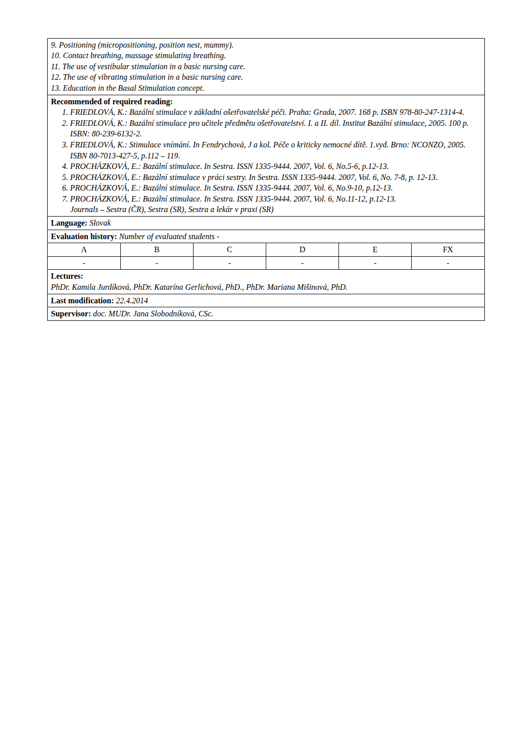| 9. Positioning (micropositioning, position nest, mummy). 10. Contact breathing, massage stimulating breathing. 11. The use of vestibular stimulation in a basic nursing care. 12. The use of vibrating stimulation in a basic nursing care. 13. Education in the Basal Stimulation concept. |
| Recommended of required reading: FRIEDLOVÁ, K.: Bazální stimulace v základní ošetřovatelské péči. Praha: Grada, 2007. 168 p. ISBN 978-80-247-1314-4. FRIEDLOVÁ, K.: Bazální stimulace pro učitele předmětu ošetřovatelství. I. a II. díl. Institut Bazální stimulace, 2005. 100 p. ISBN: 80-239-6132-2. FRIEDLOVÁ, K.: Stimulace vnímání. In Fendrychová, J a kol. Péče o kriticky nemocné dítě. 1.vyd. Brno: NCONZO, 2005. ISBN 80-7013-427-5, p.112 – 119. PROCHÁZKOVÁ, E.: Bazální stimulace. In Sestra. ISSN 1335-9444. 2007, Vol. 6, No.5-6, p.12-13. PROCHÁZKOVÁ, E.: Bazální stimulace v práci sestry. In Sestra. ISSN 1335-9444. 2007, Vol. 6, No. 7-8, p. 12-13. PROCHÁZKOVÁ, E.: Bazální stimulace. In Sestra. ISSN 1335-9444. 2007, Vol. 6, No.9-10, p.12-13. PROCHÁZKOVÁ, E.: Bazální stimulace. In Sestra. ISSN 1335-9444. 2007, Vol. 6, No.11-12, p.12-13. Journals – Sestra (ČR), Sestra (SR), Sestra a lekár v praxi (SR) |
| Language: Slovak |
| Evaluation history: Number of evaluated students - |
| A | B | C | D | E | FX |
| - | - | - | - | - | - |
| Lectures: PhDr. Kamila Jurdíková, PhDr. Katarína Gerlichová, PhD., PhDr. Mariana Mišinová, PhD. |
| Last modification: 22.4.2014 |
| Supervisor: doc. MUDr. Jana Slobodníková, CSc. |